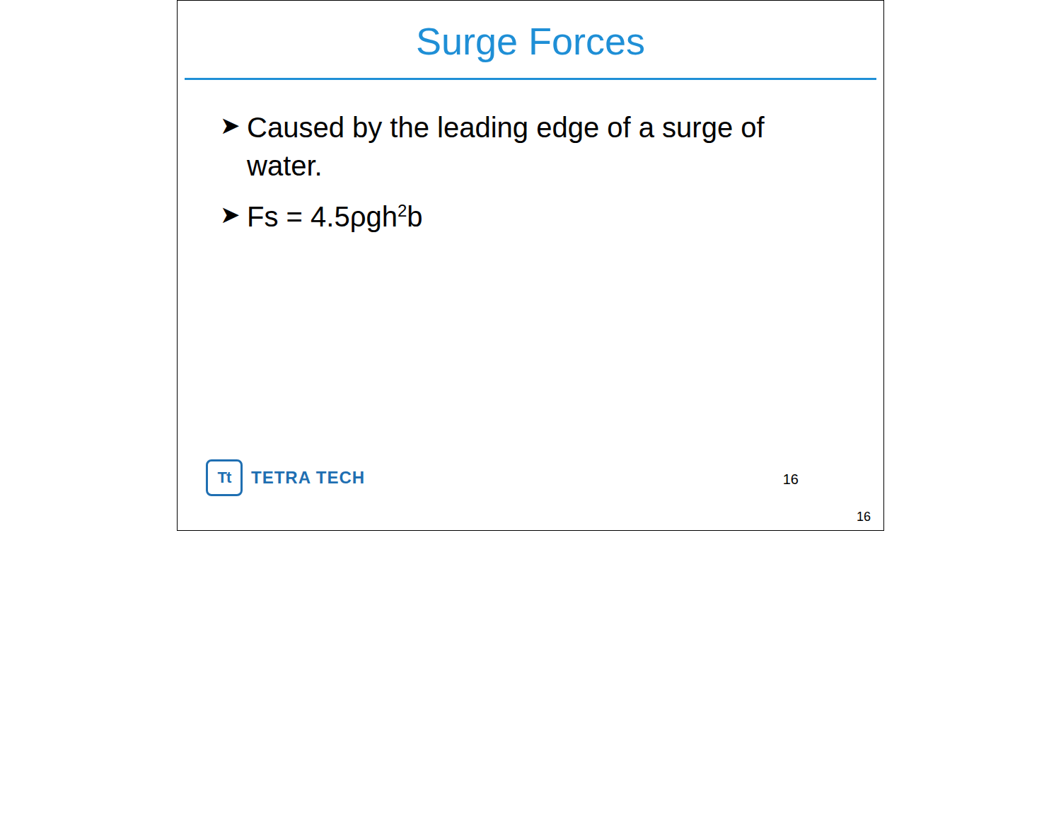Surge Forces
➤ Caused by the leading edge of a surge of water.
➤ Fs = 4.5ρgh2b
Tt
TETRA TECH
16
16